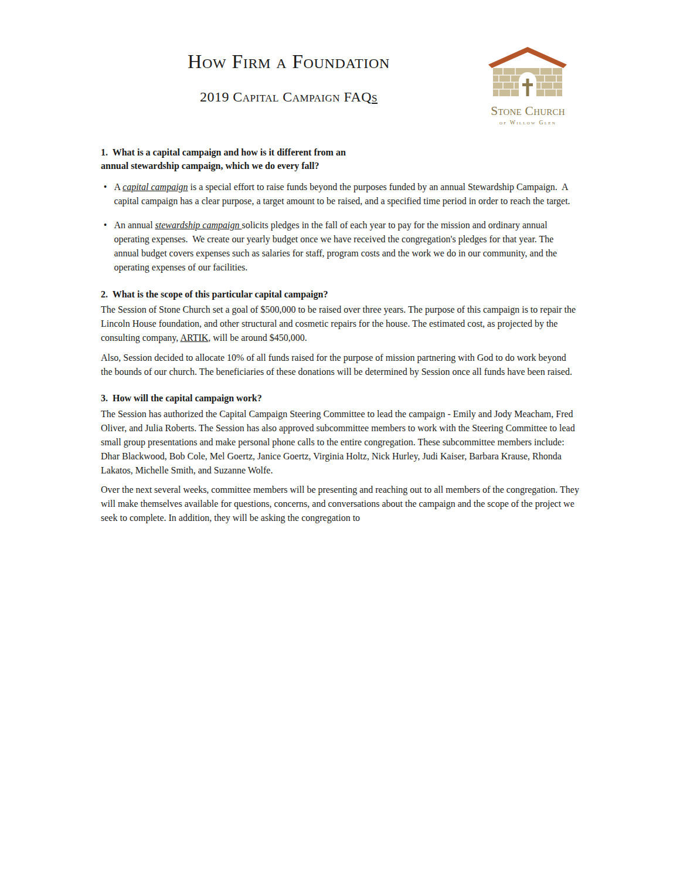How Firm a Foundation
2019 Capital Campaign FAQs
Stone Church
of Willow Glen
1. What is a capital campaign and how is it different from an
annual stewardship campaign, which we do every fall?
A capital campaign is a special effort to raise funds beyond the purposes funded by an annual Stewardship Campaign. A capital campaign has a clear purpose, a target amount to be raised, and a specified time period in order to reach the target.
An annual stewardship campaign solicits pledges in the fall of each year to pay for the mission and ordinary annual operating expenses. We create our yearly budget once we have received the congregation's pledges for that year. The annual budget covers expenses such as salaries for staff, program costs and the work we do in our community, and the operating expenses of our facilities.
2. What is the scope of this particular capital campaign?
The Session of Stone Church set a goal of $500,000 to be raised over three years. The purpose of this campaign is to repair the Lincoln House foundation, and other structural and cosmetic repairs for the house. The estimated cost, as projected by the consulting company, ARTIK, will be around $450,000.
Also, Session decided to allocate 10% of all funds raised for the purpose of mission partnering with God to do work beyond the bounds of our church. The beneficiaries of these donations will be determined by Session once all funds have been raised.
3. How will the capital campaign work?
The Session has authorized the Capital Campaign Steering Committee to lead the campaign - Emily and Jody Meacham, Fred Oliver, and Julia Roberts. The Session has also approved subcommittee members to work with the Steering Committee to lead small group presentations and make personal phone calls to the entire congregation. These subcommittee members include: Dhar Blackwood, Bob Cole, Mel Goertz, Janice Goertz, Virginia Holtz, Nick Hurley, Judi Kaiser, Barbara Krause, Rhonda Lakatos, Michelle Smith, and Suzanne Wolfe.
Over the next several weeks, committee members will be presenting and reaching out to all members of the congregation. They will make themselves available for questions, concerns, and conversations about the campaign and the scope of the project we seek to complete. In addition, they will be asking the congregation to